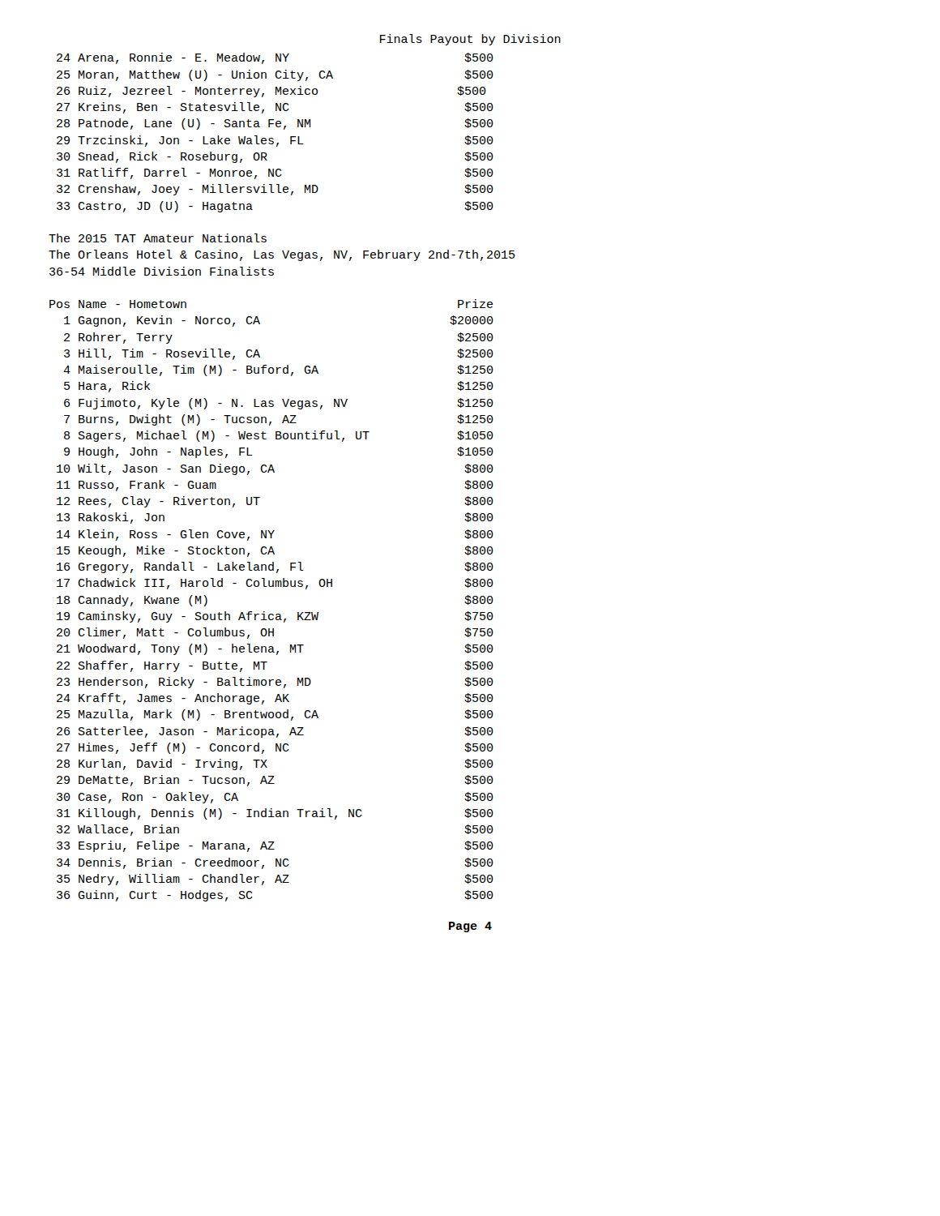Finals Payout by Division
 24 Arena, Ronnie - E. Meadow, NY                        $500
 25 Moran, Matthew (U) - Union City, CA                  $500
 26 Ruiz, Jezreel - Monterrey, Mexico                   $500
 27 Kreins, Ben - Statesville, NC                        $500
 28 Patnode, Lane (U) - Santa Fe, NM                     $500
 29 Trzcinski, Jon - Lake Wales, FL                      $500
 30 Snead, Rick - Roseburg, OR                           $500
 31 Ratliff, Darrel - Monroe, NC                         $500
 32 Crenshaw, Joey - Millersville, MD                    $500
 33 Castro, JD (U) - Hagatna                             $500
The 2015 TAT Amateur Nationals
The Orleans Hotel & Casino, Las Vegas, NV, February 2nd-7th,2015
36-54 Middle Division Finalists
Pos Name - Hometown                                     Prize
  1 Gagnon, Kevin - Norco, CA                          $20000
  2 Rohrer, Terry                                       $2500
  3 Hill, Tim - Roseville, CA                           $2500
  4 Maiseroulle, Tim (M) - Buford, GA                   $1250
  5 Hara, Rick                                          $1250
  6 Fujimoto, Kyle (M) - N. Las Vegas, NV               $1250
  7 Burns, Dwight (M) - Tucson, AZ                      $1250
  8 Sagers, Michael (M) - West Bountiful, UT            $1050
  9 Hough, John - Naples, FL                            $1050
 10 Wilt, Jason - San Diego, CA                          $800
 11 Russo, Frank - Guam                                  $800
 12 Rees, Clay - Riverton, UT                            $800
 13 Rakoski, Jon                                         $800
 14 Klein, Ross - Glen Cove, NY                          $800
 15 Keough, Mike - Stockton, CA                          $800
 16 Gregory, Randall - Lakeland, Fl                      $800
 17 Chadwick III, Harold - Columbus, OH                  $800
 18 Cannady, Kwane (M)                                   $800
 19 Caminsky, Guy - South Africa, KZW                    $750
 20 Climer, Matt - Columbus, OH                          $750
 21 Woodward, Tony (M) - helena, MT                      $500
 22 Shaffer, Harry - Butte, MT                           $500
 23 Henderson, Ricky - Baltimore, MD                     $500
 24 Krafft, James - Anchorage, AK                        $500
 25 Mazulla, Mark (M) - Brentwood, CA                    $500
 26 Satterlee, Jason - Maricopa, AZ                      $500
 27 Himes, Jeff (M) - Concord, NC                        $500
 28 Kurlan, David - Irving, TX                           $500
 29 DeMatte, Brian - Tucson, AZ                          $500
 30 Case, Ron - Oakley, CA                               $500
 31 Killough, Dennis (M) - Indian Trail, NC              $500
 32 Wallace, Brian                                       $500
 33 Espriu, Felipe - Marana, AZ                          $500
 34 Dennis, Brian - Creedmoor, NC                        $500
 35 Nedry, William - Chandler, AZ                        $500
 36 Guinn, Curt - Hodges, SC                             $500
Page 4